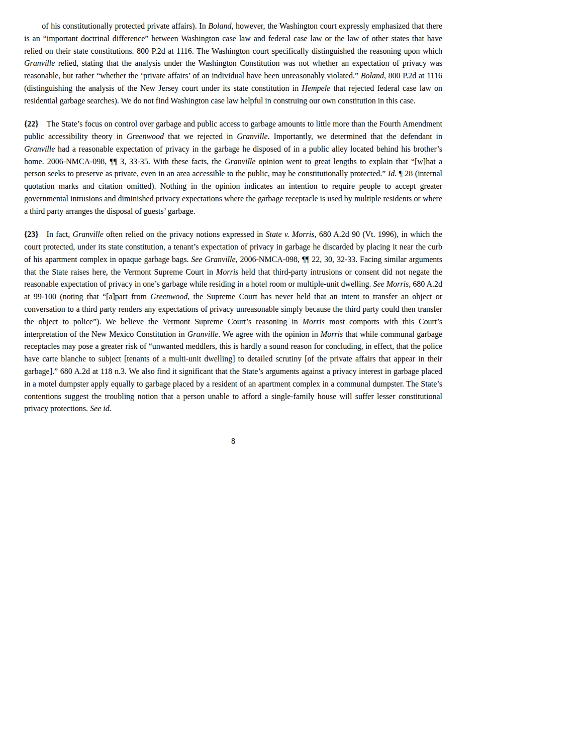of his constitutionally protected private affairs). In Boland, however, the Washington court expressly emphasized that there is an “important doctrinal difference” between Washington case law and federal case law or the law of other states that have relied on their state constitutions. 800 P.2d at 1116. The Washington court specifically distinguished the reasoning upon which Granville relied, stating that the analysis under the Washington Constitution was not whether an expectation of privacy was reasonable, but rather “whether the ‘private affairs’ of an individual have been unreasonably violated.” Boland, 800 P.2d at 1116 (distinguishing the analysis of the New Jersey court under its state constitution in Hempele that rejected federal case law on residential garbage searches). We do not find Washington case law helpful in construing our own constitution in this case.
{22} The State’s focus on control over garbage and public access to garbage amounts to little more than the Fourth Amendment public accessibility theory in Greenwood that we rejected in Granville. Importantly, we determined that the defendant in Granville had a reasonable expectation of privacy in the garbage he disposed of in a public alley located behind his brother’s home. 2006-NMCA-098, ¶¶ 3, 33-35. With these facts, the Granville opinion went to great lengths to explain that “[w]hat a person seeks to preserve as private, even in an area accessible to the public, may be constitutionally protected.” Id. ¶ 28 (internal quotation marks and citation omitted). Nothing in the opinion indicates an intention to require people to accept greater governmental intrusions and diminished privacy expectations where the garbage receptacle is used by multiple residents or where a third party arranges the disposal of guests’ garbage.
{23} In fact, Granville often relied on the privacy notions expressed in State v. Morris, 680 A.2d 90 (Vt. 1996), in which the court protected, under its state constitution, a tenant’s expectation of privacy in garbage he discarded by placing it near the curb of his apartment complex in opaque garbage bags. See Granville, 2006-NMCA-098, ¶¶ 22, 30, 32-33. Facing similar arguments that the State raises here, the Vermont Supreme Court in Morris held that third-party intrusions or consent did not negate the reasonable expectation of privacy in one’s garbage while residing in a hotel room or multiple-unit dwelling. See Morris, 680 A.2d at 99-100 (noting that “[a]part from Greenwood, the Supreme Court has never held that an intent to transfer an object or conversation to a third party renders any expectations of privacy unreasonable simply because the third party could then transfer the object to police”). We believe the Vermont Supreme Court’s reasoning in Morris most comports with this Court’s interpretation of the New Mexico Constitution in Granville. We agree with the opinion in Morris that while communal garbage receptacles may pose a greater risk of “unwanted meddlers, this is hardly a sound reason for concluding, in effect, that the police have carte blanche to subject [tenants of a multi-unit dwelling] to detailed scrutiny [of the private affairs that appear in their garbage].” 680 A.2d at 118 n.3. We also find it significant that the State’s arguments against a privacy interest in garbage placed in a motel dumpster apply equally to garbage placed by a resident of an apartment complex in a communal dumpster. The State’s contentions suggest the troubling notion that a person unable to afford a single-family house will suffer lesser constitutional privacy protections. See id.
8